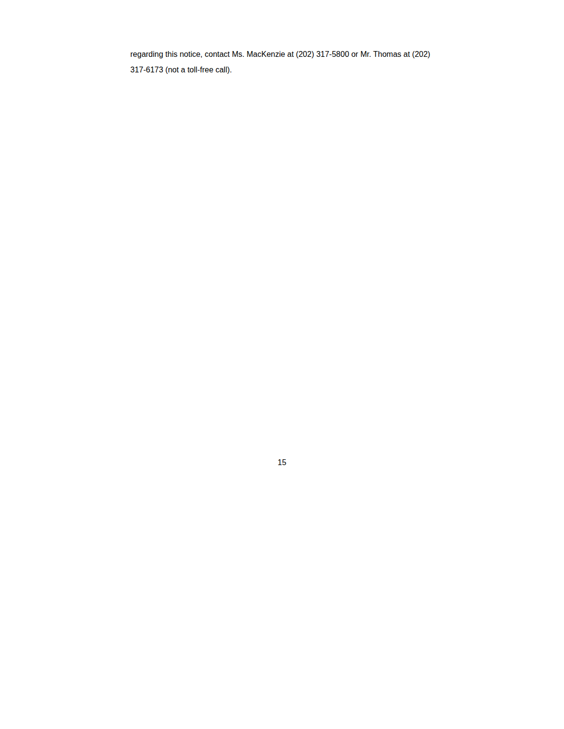regarding this notice, contact Ms. MacKenzie at (202) 317-5800 or Mr. Thomas at (202) 317-6173 (not a toll-free call).
15